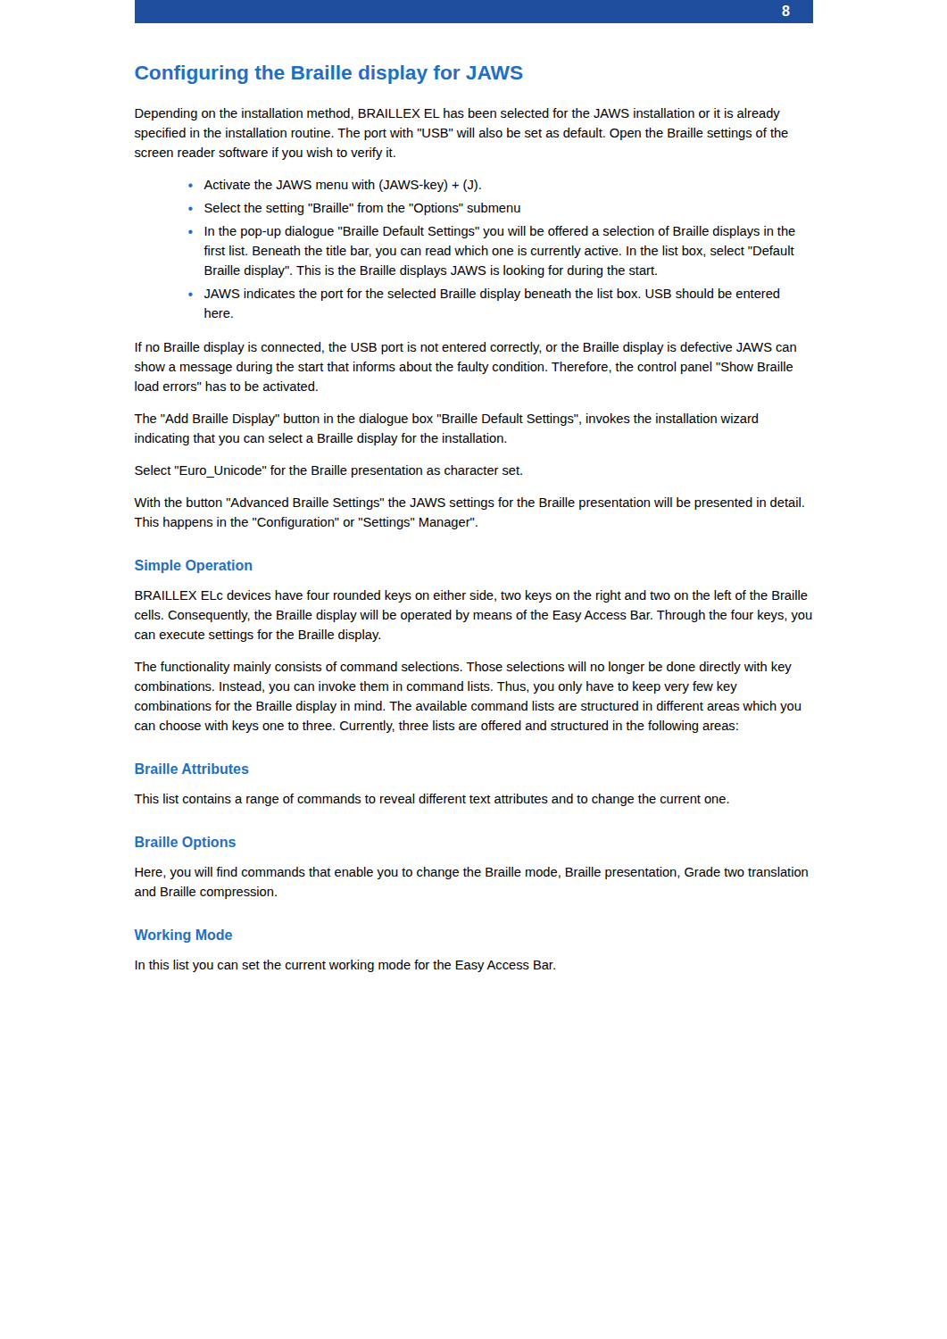8
Configuring the Braille display for JAWS
Depending on the installation method, BRAILLEX EL has been selected for the JAWS installation or it is already specified in the installation routine. The port with "USB" will also be set as default. Open the Braille settings of the screen reader software if you wish to verify it.
Activate the JAWS menu with (JAWS-key) + (J).
Select the setting "Braille" from the "Options" submenu
In the pop-up dialogue "Braille Default Settings" you will be offered a selection of Braille displays in the first list. Beneath the title bar, you can read which one is currently active. In the list box, select "Default Braille display". This is the Braille displays JAWS is looking for during the start.
JAWS indicates the port for the selected Braille display beneath the list box. USB should be entered here.
If no Braille display is connected, the USB port is not entered correctly, or the Braille display is defective JAWS can show a message during the start that informs about the faulty condition. Therefore, the control panel "Show Braille load errors" has to be activated.
The "Add Braille Display" button in the dialogue box "Braille Default Settings", invokes the installation wizard indicating that you can select a Braille display for the installation.
Select "Euro_Unicode" for the Braille presentation as character set.
With the button "Advanced Braille Settings" the JAWS settings for the Braille presentation will be presented in detail. This happens in the "Configuration" or "Settings" Manager".
Simple Operation
BRAILLEX ELc devices have four rounded keys on either side, two keys on the right and two on the left of the Braille cells. Consequently, the Braille display will be operated by means of the Easy Access Bar. Through the four keys, you can execute settings for the Braille display.
The functionality mainly consists of command selections. Those selections will no longer be done directly with key combinations. Instead, you can invoke them in command lists. Thus, you only have to keep very few key combinations for the Braille display in mind. The available command lists are structured in different areas which you can choose with keys one to three. Currently, three lists are offered and structured in the following areas:
Braille Attributes
This list contains a range of commands to reveal different text attributes and to change the current one.
Braille Options
Here, you will find commands that enable you to change the Braille mode, Braille presentation, Grade two translation and Braille compression.
Working Mode
In this list you can set the current working mode for the Easy Access Bar.